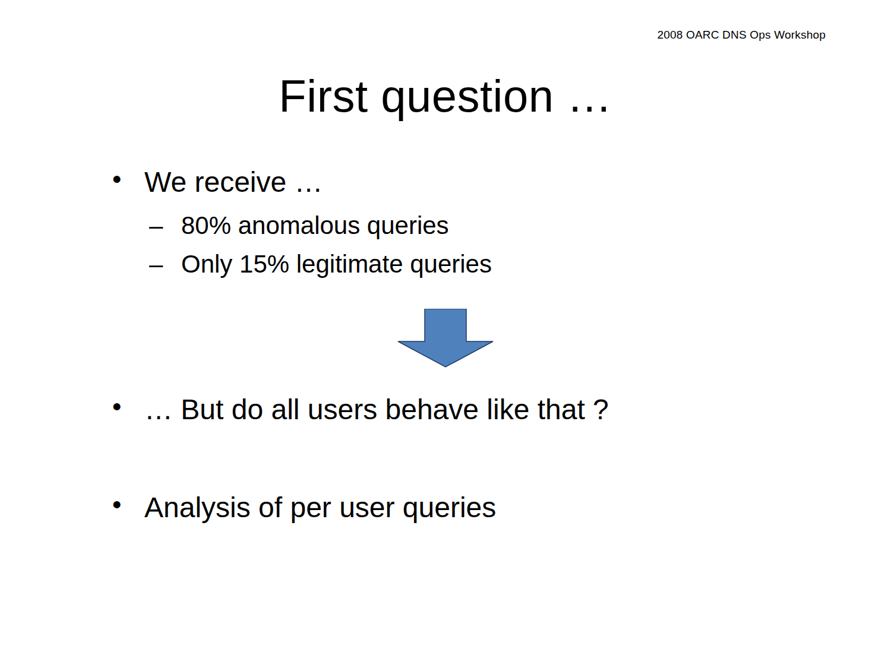2008 OARC DNS Ops Workshop
First question …
We receive …
80% anomalous queries
Only 15% legitimate queries
… But do all users behave like that ?
Analysis of per user queries